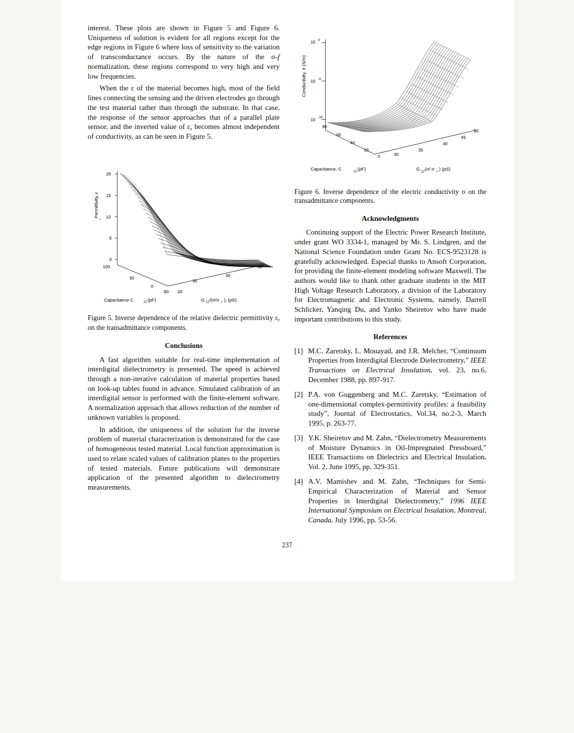interest. These plots are shown in Figure 5 and Figure 6. Uniqueness of solution is evident for all regions except for the edge regions in Figure 6 where loss of sensitivity to the variation of transconductance occurs. By the nature of the σ-f normalization, these regions correspond to very high and very low frequencies.
When the ε of the material becomes high, most of the field lines connecting the sensing and the driven electrodes go through the test material rather than through the substrate. In that case, the response of the sensor approaches that of a parallel plate sensor, and the inverted value of εr becomes almost independent of conductivity, as can be seen in Figure 5.
20 15 10 5 0 100 50 0 -50 20 30 40 50 Permittivity, ε r Capacitance C 12 (pF) G 12 /(σ/σ r ), (pS)
Figure 5. Inverse dependence of the relative dielectric permittivity εr on the transadmittance components.
Conclusions
A fast algorithm suitable for real-time implementation of interdigital dielectrometry is presented. The speed is achieved through a non-iterative calculation of material properties based on look-up tables found in advance. Simulated calibration of an interdigital sensor is performed with the finite-element software. A normalization approach that allows reduction of the number of unknown variables is proposed.
In addition, the uniqueness of the solution for the inverse problem of material characterization is demonstrated for the case of homogeneous tested material. Local function approximation is used to relate scaled values of calibration planes to the properties of tested materials. Future publications will demonstrate application of the presented algorithm to dielectrometry measurements.
10 0 10 -5 10 -10 80 60 40 20 0 30 35 40 45 50 Conductivity, σ (S/m) Capacitance, C 12 (pF) G 12 (σ/ σ r ) (pS)
Figure 6. Inverse dependence of the electric conductivity σ on the transadmittance components.
Acknowledgments
Continuing support of the Electric Power Research Institute, under grant WO 3334-1, managed by Mr. S. Lindgren, and the National Science Foundation under Grant No. ECS-9523128 is gratefully acknowledged. Especial thanks to Ansoft Corporation, for providing the finite-element modeling software Maxwell. The authors would like to thank other graduate students in the MIT High Voltage Research Laboratory, a division of the Laboratory for Electromagnetic and Electronic Systems, namely, Darrell Schlicker, Yanqing Du, and Yanko Sheiretov who have made important contributions to this study.
References
[1] M.C. Zaretsky, L. Mouayad, and J.R. Melcher, “Continuum Properties from Interdigital Electrode Dielectrometry,” IEEE Transactions on Electrical Insulation, vol. 23, no.6, December 1988, pp. 897-917.
[2] P.A. von Guggenberg and M.C. Zaretsky, “Estimation of one-dimensional complex-permittivity profiles: a feasibility study”, Journal of Electrostatics, Vol.34, no.2-3, March 1995, p. 263-77.
[3] Y.K. Sheiretov and M. Zahn, “Dielectrometry Measurements of Moisture Dynamics in Oil-Impregnated Pressboard,” IEEE Transactions on Dielectrics and Electrical Insulation, Vol. 2, June 1995, pp. 329-351.
[4] A.V. Mamishev and M. Zahn, “Techniques for Semi-Empirical Characterization of Material and Sensor Properties in Interdigital Dielectrometry,” 1996 IEEE International Symposium on Electrical Insulation, Montreal, Canada, July 1996, pp. 53-56.
237